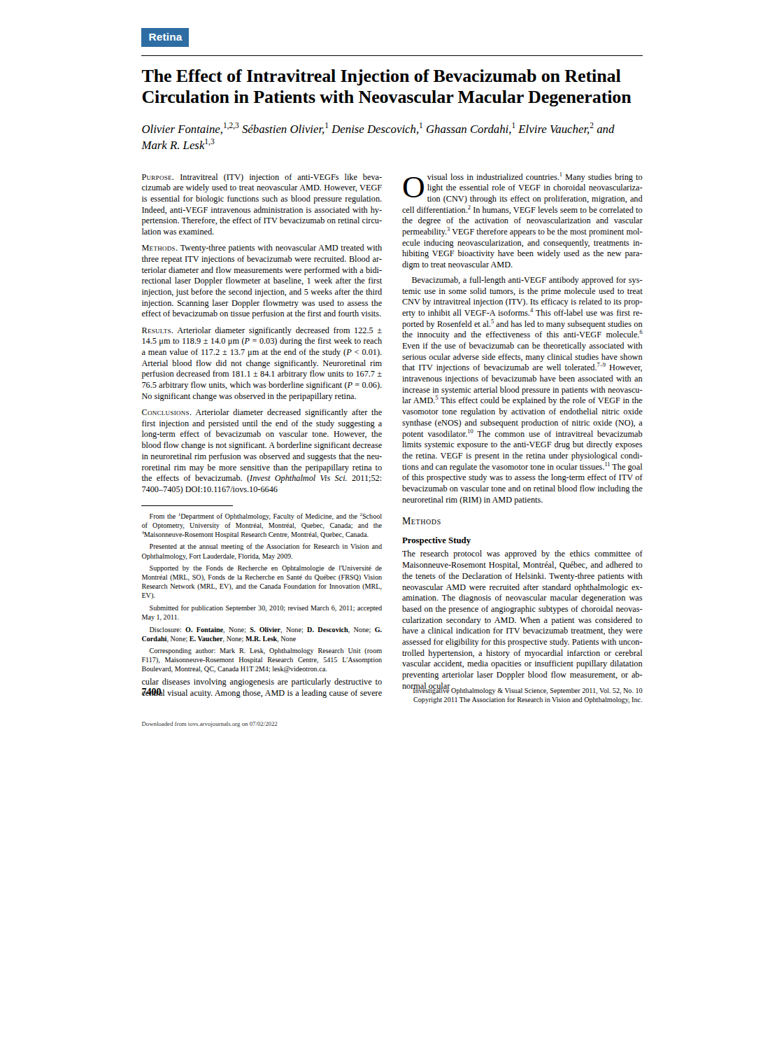Retina
The Effect of Intravitreal Injection of Bevacizumab on Retinal Circulation in Patients with Neovascular Macular Degeneration
Olivier Fontaine,1,2,3 Sébastien Olivier,1 Denise Descovich,1 Ghassan Cordahi,1 Elvire Vaucher,2 and Mark R. Lesk1,3
Purpose. Intravitreal (ITV) injection of anti-VEGFs like bevacizumab are widely used to treat neovascular AMD. However, VEGF is essential for biologic functions such as blood pressure regulation. Indeed, anti-VEGF intravenous administration is associated with hypertension. Therefore, the effect of ITV bevacizumab on retinal circulation was examined.
Methods. Twenty-three patients with neovascular AMD treated with three repeat ITV injections of bevacizumab were recruited. Blood arteriolar diameter and flow measurements were performed with a bidirectional laser Doppler flowmeter at baseline, 1 week after the first injection, just before the second injection, and 5 weeks after the third injection. Scanning laser Doppler flowmetry was used to assess the effect of bevacizumab on tissue perfusion at the first and fourth visits.
Results. Arteriolar diameter significantly decreased from 122.5 ± 14.5 μm to 118.9 ± 14.0 μm (P = 0.03) during the first week to reach a mean value of 117.2 ± 13.7 μm at the end of the study (P < 0.01). Arterial blood flow did not change significantly. Neuroretinal rim perfusion decreased from 181.1 ± 84.1 arbitrary flow units to 167.7 ± 76.5 arbitrary flow units, which was borderline significant (P = 0.06). No significant change was observed in the peripapillary retina.
Conclusions. Arteriolar diameter decreased significantly after the first injection and persisted until the end of the study suggesting a long-term effect of bevacizumab on vascular tone. However, the blood flow change is not significant. A borderline significant decrease in neuroretinal rim perfusion was observed and suggests that the neuroretinal rim may be more sensitive than the peripapillary retina to the effects of bevacizumab. (Invest Ophthalmol Vis Sci. 2011;52: 7400–7405) DOI:10.1167/iovs.10-6646
From the 1Department of Ophthalmology, Faculty of Medicine, and the 2School of Optometry, University of Montréal, Montréal, Quebec, Canada; and the 3Maisonneuve-Rosemont Hospital Research Centre, Montréal, Quebec, Canada.
Presented at the annual meeting of the Association for Research in Vision and Ophthalmology, Fort Lauderdale, Florida, May 2009.
Supported by the Fonds de Recherche en Ophtalmologie de l'Université de Montréal (MRL, SO), Fonds de la Recherche en Santé du Québec (FRSQ) Vision Research Network (MRL, EV), and the Canada Foundation for Innovation (MRL, EV).
Submitted for publication September 30, 2010; revised March 6, 2011; accepted May 1, 2011.
Disclosure: O. Fontaine, None; S. Olivier, None; D. Descovich, None; G. Cordahi, None; E. Vaucher, None; M.R. Lesk, None
Corresponding author: Mark R. Lesk, Ophthalmology Research Unit (room F117), Maisonneuve-Rosemont Hospital Research Centre, 5415 L'Assomption Boulevard, Montreal, QC, Canada H1T 2M4; lesk@videotron.ca.
Ocular diseases involving angiogenesis are particularly destructive to central visual acuity. Among those, AMD is a leading cause of severe visual loss in industrialized countries.1 Many studies bring to light the essential role of VEGF in choroidal neovascularization (CNV) through its effect on proliferation, migration, and cell differentiation.2 In humans, VEGF levels seem to be correlated to the degree of the activation of neovascularization and vascular permeability.3 VEGF therefore appears to be the most prominent molecule inducing neovascularization, and consequently, treatments inhibiting VEGF bioactivity have been widely used as the new paradigm to treat neovascular AMD.
Bevacizumab, a full-length anti-VEGF antibody approved for systemic use in some solid tumors, is the prime molecule used to treat CNV by intravitreal injection (ITV). Its efficacy is related to its property to inhibit all VEGF-A isoforms.4 This off-label use was first reported by Rosenfeld et al.5 and has led to many subsequent studies on the innocuity and the effectiveness of this anti-VEGF molecule.6 Even if the use of bevacizumab can be theoretically associated with serious ocular adverse side effects, many clinical studies have shown that ITV injections of bevacizumab are well tolerated.7–9 However, intravenous injections of bevacizumab have been associated with an increase in systemic arterial blood pressure in patients with neovascular AMD.5 This effect could be explained by the role of VEGF in the vasomotor tone regulation by activation of endothelial nitric oxide synthase (eNOS) and subsequent production of nitric oxide (NO), a potent vasodilator.10 The common use of intravitreal bevacizumab limits systemic exposure to the anti-VEGF drug but directly exposes the retina. VEGF is present in the retina under physiological conditions and can regulate the vasomotor tone in ocular tissues.11 The goal of this prospective study was to assess the long-term effect of ITV of bevacizumab on vascular tone and on retinal blood flow including the neuroretinal rim (RIM) in AMD patients.
Methods
Prospective Study
The research protocol was approved by the ethics committee of Maisonneuve-Rosemont Hospital, Montréal, Québec, and adhered to the tenets of the Declaration of Helsinki. Twenty-three patients with neovascular AMD were recruited after standard ophthalmologic examination. The diagnosis of neovascular macular degeneration was based on the presence of angiographic subtypes of choroidal neovascularization secondary to AMD. When a patient was considered to have a clinical indication for ITV bevacizumab treatment, they were assessed for eligibility for this prospective study. Patients with uncontrolled hypertension, a history of myocardial infarction or cerebral vascular accident, media opacities or insufficient pupillary dilatation preventing arteriolar laser Doppler blood flow measurement, or abnormal ocular
7400
Investigative Ophthalmology & Visual Science, September 2011, Vol. 52, No. 10
Copyright 2011 The Association for Research in Vision and Ophthalmology, Inc.
Downloaded from iovs.arvojournals.org on 07/02/2022